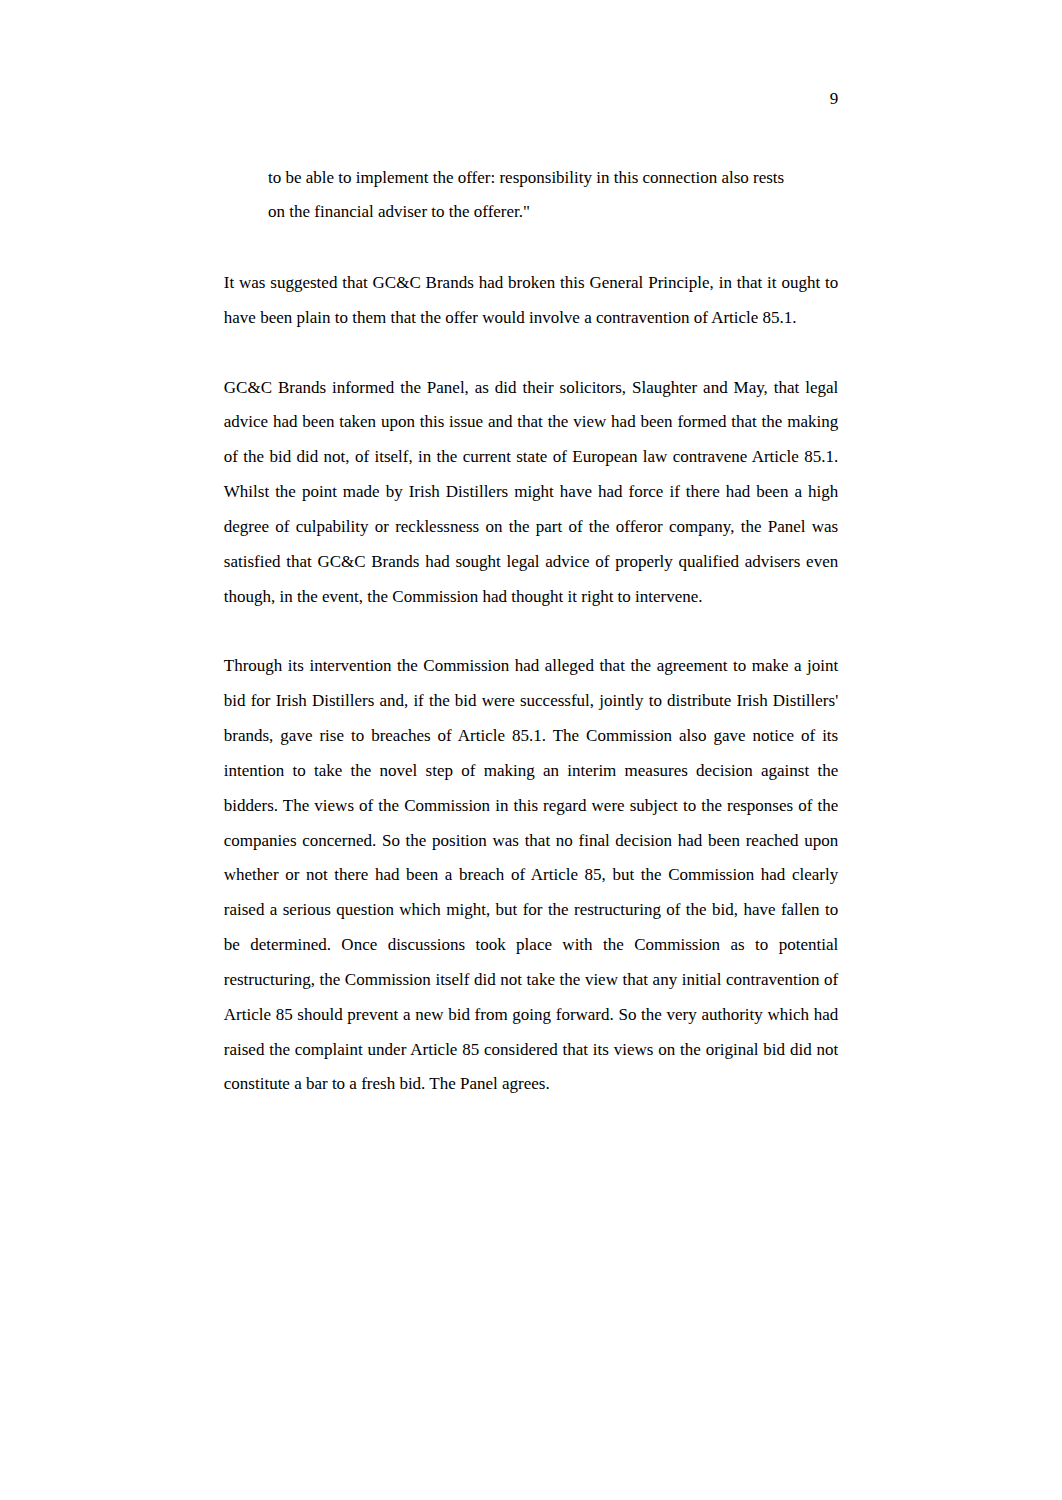9
to be able to implement the offer: responsibility in this connection also rests on the financial adviser to the offerer."
It was suggested that GC&C Brands had broken this General Principle, in that it ought to have been plain to them that the offer would involve a contravention of Article 85.1.
GC&C Brands informed the Panel, as did their solicitors, Slaughter and May, that legal advice had been taken upon this issue and that the view had been formed that the making of the bid did not, of itself, in the current state of European law contravene Article 85.1. Whilst the point made by Irish Distillers might have had force if there had been a high degree of culpability or recklessness on the part of the offeror company, the Panel was satisfied that GC&C Brands had sought legal advice of properly qualified advisers even though, in the event, the Commission had thought it right to intervene.
Through its intervention the Commission had alleged that the agreement to make a joint bid for Irish Distillers and, if the bid were successful, jointly to distribute Irish Distillers' brands, gave rise to breaches of Article 85.1. The Commission also gave notice of its intention to take the novel step of making an interim measures decision against the bidders. The views of the Commission in this regard were subject to the responses of the companies concerned. So the position was that no final decision had been reached upon whether or not there had been a breach of Article 85, but the Commission had clearly raised a serious question which might, but for the restructuring of the bid, have fallen to be determined. Once discussions took place with the Commission as to potential restructuring, the Commission itself did not take the view that any initial contravention of Article 85 should prevent a new bid from going forward. So the very authority which had raised the complaint under Article 85 considered that its views on the original bid did not constitute a bar to a fresh bid. The Panel agrees.